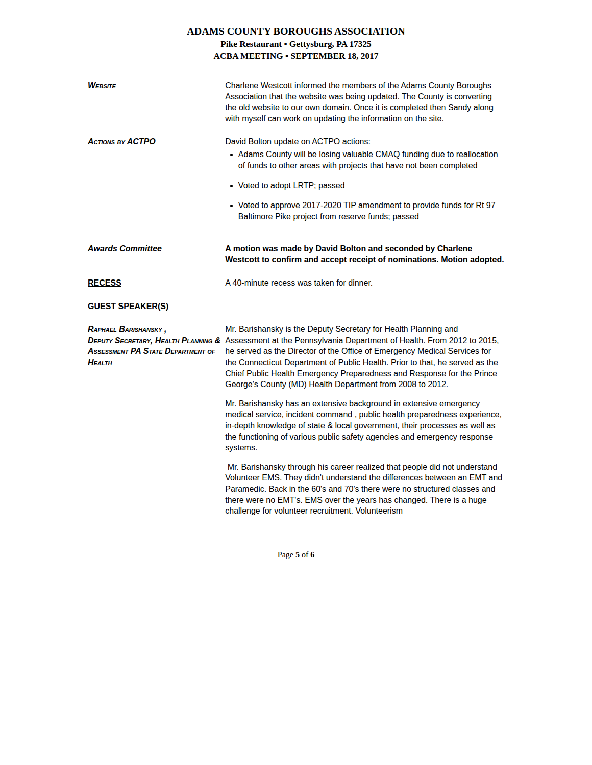ADAMS COUNTY BOROUGHS ASSOCIATION
Pike Restaurant ▪ Gettysburg, PA 17325
ACBA MEETING ▪ SEPTEMBER 18, 2017
| Website | Charlene Westcott informed the members of the Adams County Boroughs Association that the website was being updated. The County is converting the old website to our own domain. Once it is completed then Sandy along with myself can work on updating the information on the site. |
| Actions by ACTPO | David Bolton update on ACTPO actions: Adams County will be losing valuable CMAQ funding due to reallocation of funds to other areas with projects that have not been completed Voted to adopt LRTP; passed Voted to approve 2017-2020 TIP amendment to provide funds for Rt 97 Baltimore Pike project from reserve funds; passed |
| Awards Committee | A motion was made by David Bolton and seconded by Charlene Westcott to confirm and accept receipt of nominations. Motion adopted. |
| RECESS | A 40-minute recess was taken for dinner. |
| GUEST SPEAKER(S) | |
| Raphael Barishansky , Deputy Secretary, Health Planning & Assessment PA State Department of Health | Mr. Barishansky is the Deputy Secretary for Health Planning and Assessment at the Pennsylvania Department of Health. From 2012 to 2015, he served as the Director of the Office of Emergency Medical Services for the Connecticut Department of Public Health. Prior to that, he served as the Chief Public Health Emergency Preparedness and Response for the Prince George's County (MD) Health Department from 2008 to 2012. Mr. Barishansky has an extensive background in extensive emergency medical service, incident command , public health preparedness experience, in-depth knowledge of state & local government, their processes as well as the functioning of various public safety agencies and emergency response systems. Mr. Barishansky through his career realized that people did not understand Volunteer EMS. They didn't understand the differences between an EMT and Paramedic. Back in the 60's and 70's there were no structured classes and there were no EMT's. EMS over the years has changed. There is a huge challenge for volunteer recruitment. Volunteerism |
Page 5 of 6